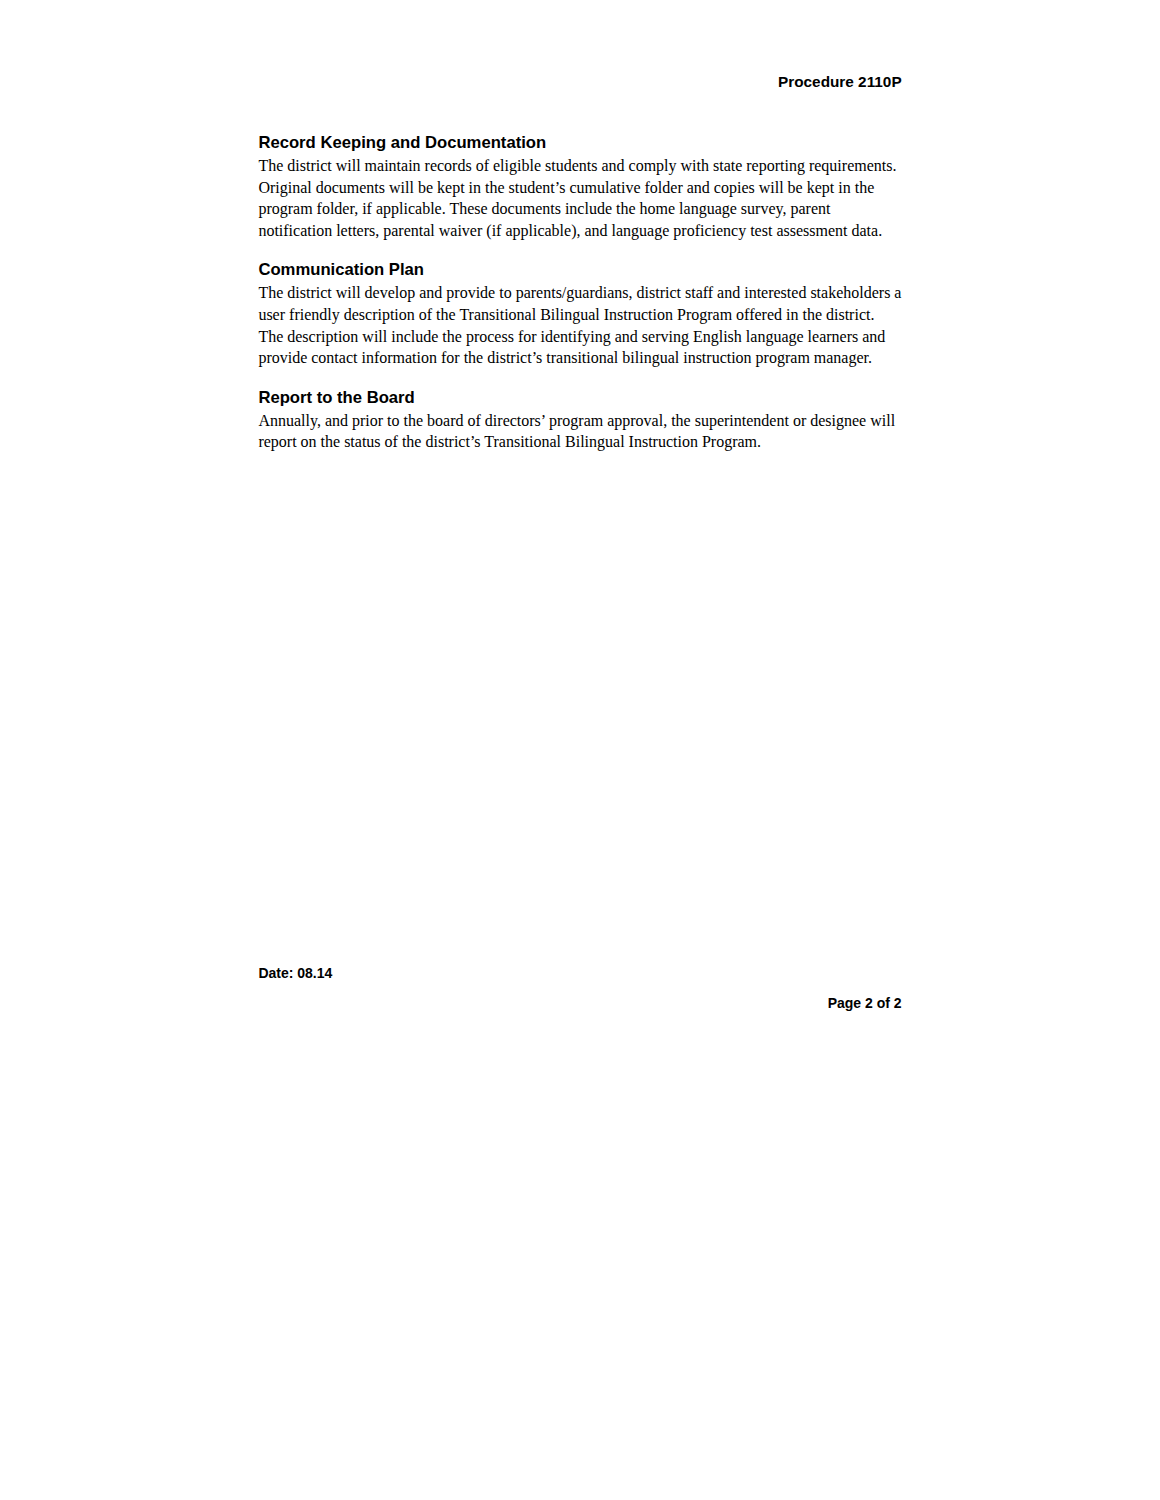Procedure 2110P
Record Keeping and Documentation
The district will maintain records of eligible students and comply with state reporting requirements. Original documents will be kept in the student’s cumulative folder and copies will be kept in the program folder, if applicable. These documents include the home language survey, parent notification letters, parental waiver (if applicable), and language proficiency test assessment data.
Communication Plan
The district will develop and provide to parents/guardians, district staff and interested stakeholders a user friendly description of the Transitional Bilingual Instruction Program offered in the district. The description will include the process for identifying and serving English language learners and provide contact information for the district’s transitional bilingual instruction program manager.
Report to the Board
Annually, and prior to the board of directors’ program approval, the superintendent or designee will report on the status of the district’s Transitional Bilingual Instruction Program.
Date: 08.14
Page 2 of 2